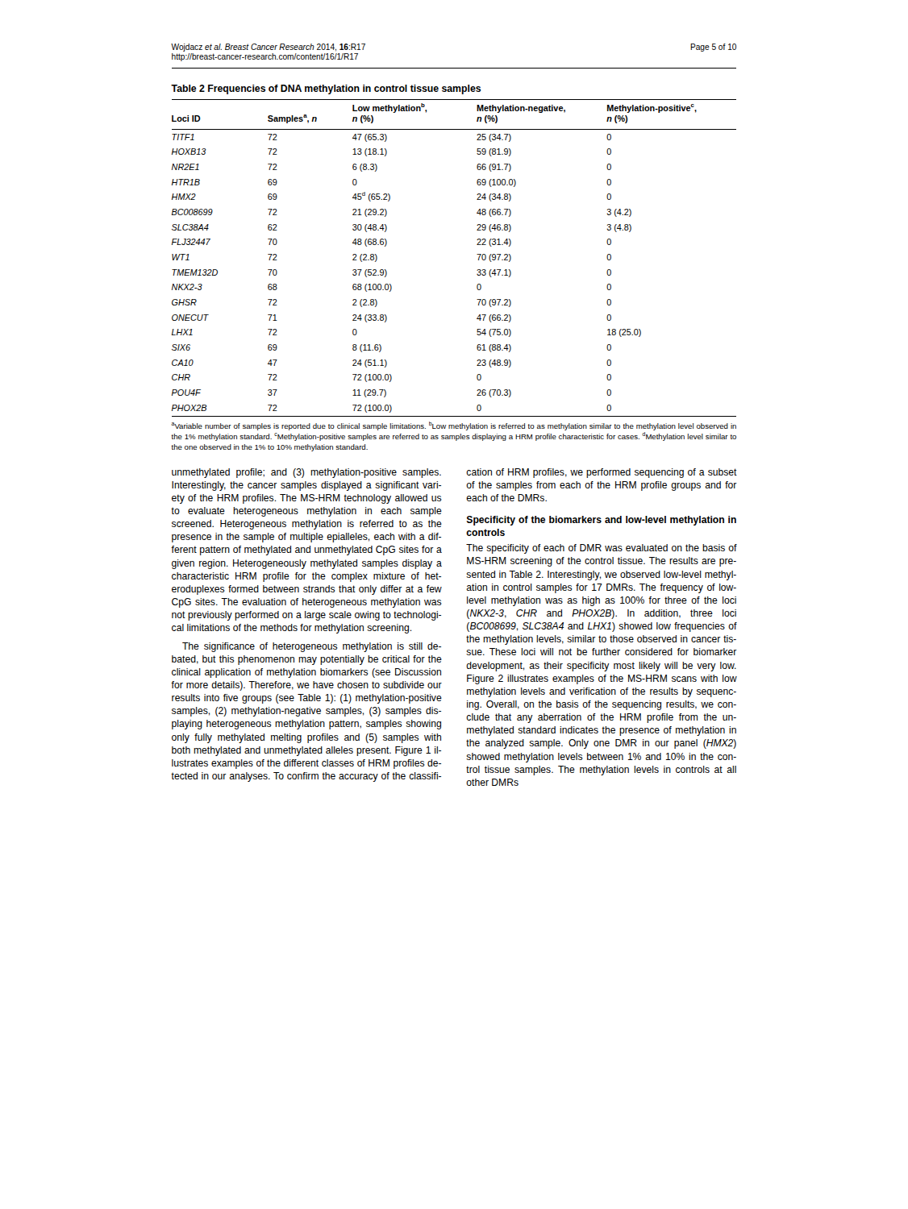Wojdacz et al. Breast Cancer Research 2014, 16:R17
http://breast-cancer-research.com/content/16/1/R17
Page 5 of 10
Table 2 Frequencies of DNA methylation in control tissue samples
| Loci ID | Samples a , n | Low methylation b , n (%) | Methylation-negative, n (%) | Methylation-positive c , n (%) |
| --- | --- | --- | --- | --- |
| TITF1 | 72 | 47 (65.3) | 25 (34.7) | 0 |
| HOXB13 | 72 | 13 (18.1) | 59 (81.9) | 0 |
| NR2E1 | 72 | 6 (8.3) | 66 (91.7) | 0 |
| HTR1B | 69 | 0 | 69 (100.0) | 0 |
| HMX2 | 69 | 45 d (65.2) | 24 (34.8) | 0 |
| BC008699 | 72 | 21 (29.2) | 48 (66.7) | 3 (4.2) |
| SLC38A4 | 62 | 30 (48.4) | 29 (46.8) | 3 (4.8) |
| FLJ32447 | 70 | 48 (68.6) | 22 (31.4) | 0 |
| WT1 | 72 | 2 (2.8) | 70 (97.2) | 0 |
| TMEM132D | 70 | 37 (52.9) | 33 (47.1) | 0 |
| NKX2-3 | 68 | 68 (100.0) | 0 | 0 |
| GHSR | 72 | 2 (2.8) | 70 (97.2) | 0 |
| ONECUT | 71 | 24 (33.8) | 47 (66.2) | 0 |
| LHX1 | 72 | 0 | 54 (75.0) | 18 (25.0) |
| SIX6 | 69 | 8 (11.6) | 61 (88.4) | 0 |
| CA10 | 47 | 24 (51.1) | 23 (48.9) | 0 |
| CHR | 72 | 72 (100.0) | 0 | 0 |
| POU4F | 37 | 11 (29.7) | 26 (70.3) | 0 |
| PHOX2B | 72 | 72 (100.0) | 0 | 0 |
aVariable number of samples is reported due to clinical sample limitations. bLow methylation is referred to as methylation similar to the methylation level observed in the 1% methylation standard. cMethylation-positive samples are referred to as samples displaying a HRM profile characteristic for cases. dMethylation level similar to the one observed in the 1% to 10% methylation standard.
unmethylated profile; and (3) methylation-positive samples. Interestingly, the cancer samples displayed a significant variety of the HRM profiles. The MS-HRM technology allowed us to evaluate heterogeneous methylation in each sample screened. Heterogeneous methylation is referred to as the presence in the sample of multiple epialleles, each with a different pattern of methylated and unmethylated CpG sites for a given region. Heterogeneously methylated samples display a characteristic HRM profile for the complex mixture of heteroduplexes formed between strands that only differ at a few CpG sites. The evaluation of heterogeneous methylation was not previously performed on a large scale owing to technological limitations of the methods for methylation screening.
The significance of heterogeneous methylation is still debated, but this phenomenon may potentially be critical for the clinical application of methylation biomarkers (see Discussion for more details). Therefore, we have chosen to subdivide our results into five groups (see Table 1): (1) methylation-positive samples, (2) methylation-negative samples, (3) samples displaying heterogeneous methylation pattern, samples showing only fully methylated melting profiles and (5) samples with both methylated and unmethylated alleles present. Figure 1 illustrates examples of the different classes of HRM profiles detected in our analyses. To confirm the accuracy of the classification of HRM profiles, we performed sequencing of a subset of the samples from each of the HRM profile groups and for each of the DMRs.
Specificity of the biomarkers and low-level methylation in controls
The specificity of each of DMR was evaluated on the basis of MS-HRM screening of the control tissue. The results are presented in Table 2. Interestingly, we observed low-level methylation in control samples for 17 DMRs. The frequency of low-level methylation was as high as 100% for three of the loci (NKX2-3, CHR and PHOX2B). In addition, three loci (BC008699, SLC38A4 and LHX1) showed low frequencies of the methylation levels, similar to those observed in cancer tissue. These loci will not be further considered for biomarker development, as their specificity most likely will be very low. Figure 2 illustrates examples of the MS-HRM scans with low methylation levels and verification of the results by sequencing. Overall, on the basis of the sequencing results, we conclude that any aberration of the HRM profile from the unmethylated standard indicates the presence of methylation in the analyzed sample. Only one DMR in our panel (HMX2) showed methylation levels between 1% and 10% in the control tissue samples. The methylation levels in controls at all other DMRs